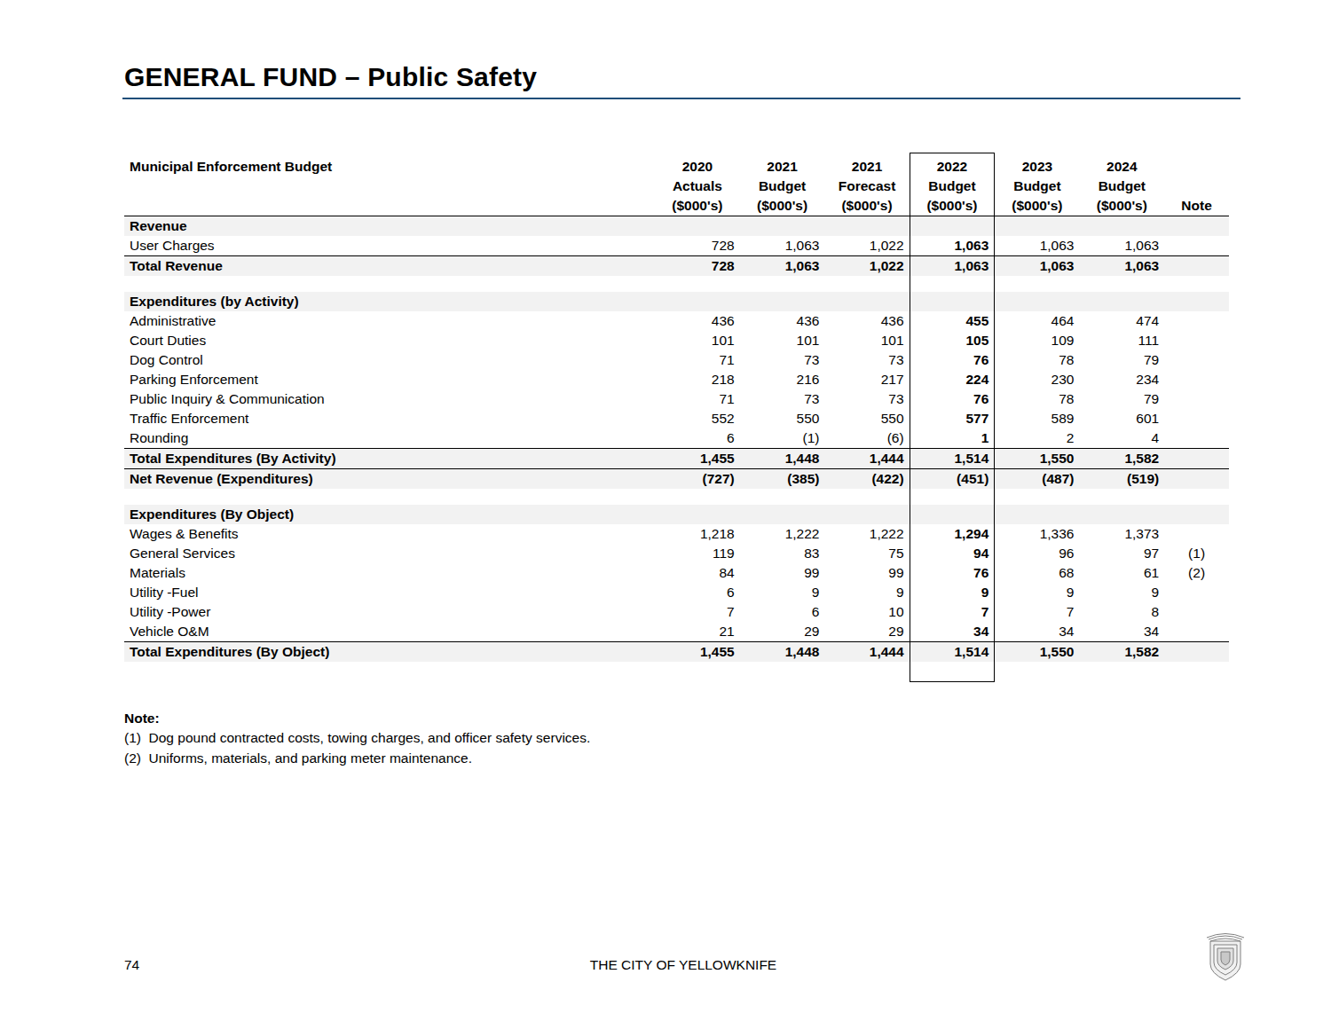GENERAL FUND – Public Safety
| Municipal Enforcement Budget | 2020 | 2021 | 2021 | 2022 | 2023 | 2024 | |
| | Actuals | Budget | Forecast | Budget | Budget | Budget | |
| | ($000's) | ($000's) | ($000's) | ($000's) | ($000's) | ($000's) | Note |
| Revenue | | | | | | | |
| User Charges | 728 | 1,063 | 1,022 | 1,063 | 1,063 | 1,063 | |
| Total Revenue | 728 | 1,063 | 1,022 | 1,063 | 1,063 | 1,063 | |
| Expenditures (by Activity) | | | | | | | |
| Administrative | 436 | 436 | 436 | 455 | 464 | 474 | |
| Court Duties | 101 | 101 | 101 | 105 | 109 | 111 | |
| Dog Control | 71 | 73 | 73 | 76 | 78 | 79 | |
| Parking Enforcement | 218 | 216 | 217 | 224 | 230 | 234 | |
| Public Inquiry & Communication | 71 | 73 | 73 | 76 | 78 | 79 | |
| Traffic Enforcement | 552 | 550 | 550 | 577 | 589 | 601 | |
| Rounding | 6 | (1) | (6) | 1 | 2 | 4 | |
| Total Expenditures (By Activity) | 1,455 | 1,448 | 1,444 | 1,514 | 1,550 | 1,582 | |
| Net Revenue (Expenditures) | (727) | (385) | (422) | (451) | (487) | (519) | |
| Expenditures (By Object) | | | | | | | |
| Wages & Benefits | 1,218 | 1,222 | 1,222 | 1,294 | 1,336 | 1,373 | |
| General Services | 119 | 83 | 75 | 94 | 96 | 97 | (1) |
| Materials | 84 | 99 | 99 | 76 | 68 | 61 | (2) |
| Utility -Fuel | 6 | 9 | 9 | 9 | 9 | 9 | |
| Utility -Power | 7 | 6 | 10 | 7 | 7 | 8 | |
| Vehicle O&M | 21 | 29 | 29 | 34 | 34 | 34 | |
| Total Expenditures (By Object) | 1,455 | 1,448 | 1,444 | 1,514 | 1,550 | 1,582 | |
Note:
(1) Dog pound contracted costs, towing charges, and officer safety services.
(2) Uniforms, materials, and parking meter maintenance.
74
THE CITY OF YELLOWKNIFE